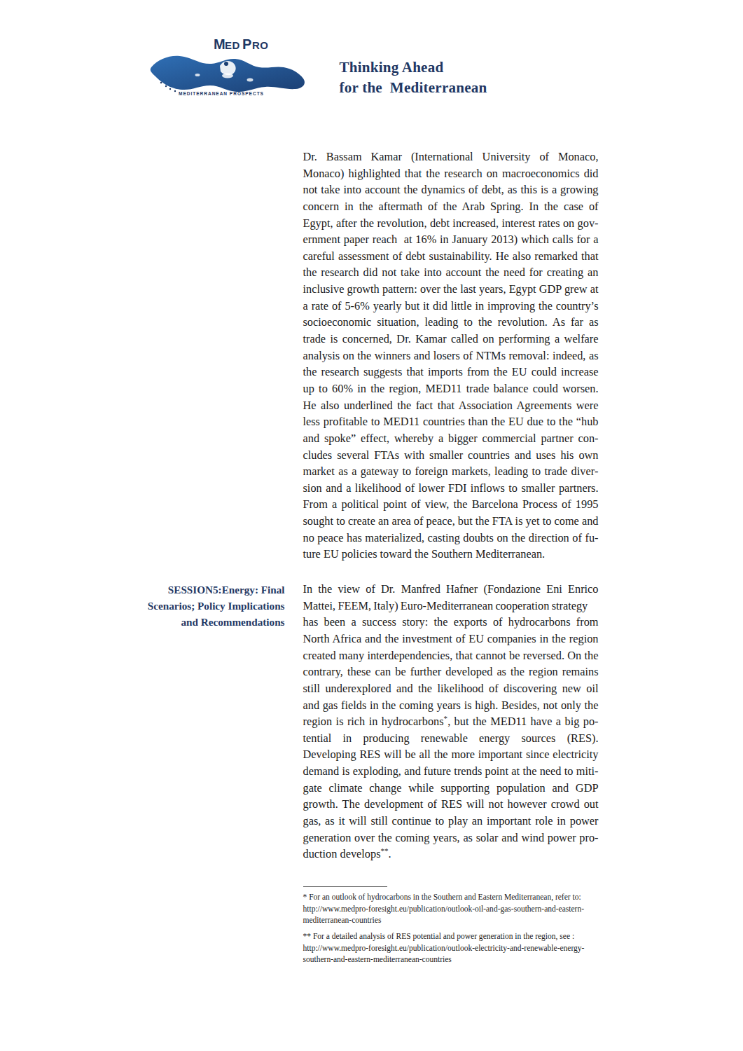M ED P RO MEDITERRANEAN PROSPECTS
Thinking Ahead
for the Mediterranean
Dr. Bassam Kamar (International University of Monaco, Monaco) highlighted that the research on macroeconomics did not take into account the dynamics of debt, as this is a growing concern in the aftermath of the Arab Spring. In the case of Egypt, after the revolution, debt increased, interest rates on government paper reach at 16% in January 2013) which calls for a careful assessment of debt sustainability. He also remarked that the research did not take into account the need for creating an inclusive growth pattern: over the last years, Egypt GDP grew at a rate of 5-6% yearly but it did little in improving the country’s socioeconomic situation, leading to the revolution. As far as trade is concerned, Dr. Kamar called on performing a welfare analysis on the winners and losers of NTMs removal: indeed, as the research suggests that imports from the EU could increase up to 60% in the region, MED11 trade balance could worsen. He also underlined the fact that Association Agreements were less profitable to MED11 countries than the EU due to the “hub and spoke” effect, whereby a bigger commercial partner concludes several FTAs with smaller countries and uses his own market as a gateway to foreign markets, leading to trade diversion and a likelihood of lower FDI inflows to smaller partners. From a political point of view, the Barcelona Process of 1995 sought to create an area of peace, but the FTA is yet to come and no peace has materialized, casting doubts on the direction of future EU policies toward the Southern Mediterranean.
SESSION5:Energy: Final Scenarios; Policy Implications and Recommendations
In the view of Dr. Manfred Hafner (Fondazione Eni Enrico Mattei, FEEM, Italy) Euro-Mediterranean cooperation strategy has been a success story: the exports of hydrocarbons from North Africa and the investment of EU companies in the region created many interdependencies, that cannot be reversed. On the contrary, these can be further developed as the region remains still underexplored and the likelihood of discovering new oil and gas fields in the coming years is high. Besides, not only the region is rich in hydrocarbons*, but the MED11 have a big potential in producing renewable energy sources (RES). Developing RES will be all the more important since electricity demand is exploding, and future trends point at the need to mitigate climate change while supporting population and GDP growth. The development of RES will not however crowd out gas, as it will still continue to play an important role in power generation over the coming years, as solar and wind power production develops**.
* For an outlook of hydrocarbons in the Southern and Eastern Mediterranean, refer to: http://www.medpro-foresight.eu/publication/outlook-oil-and-gas-southern-and-eastern-mediterranean-countries
** For a detailed analysis of RES potential and power generation in the region, see :
http://www.medpro-foresight.eu/publication/outlook-electricity-and-renewable-energy-southern-and-eastern-mediterranean-countries